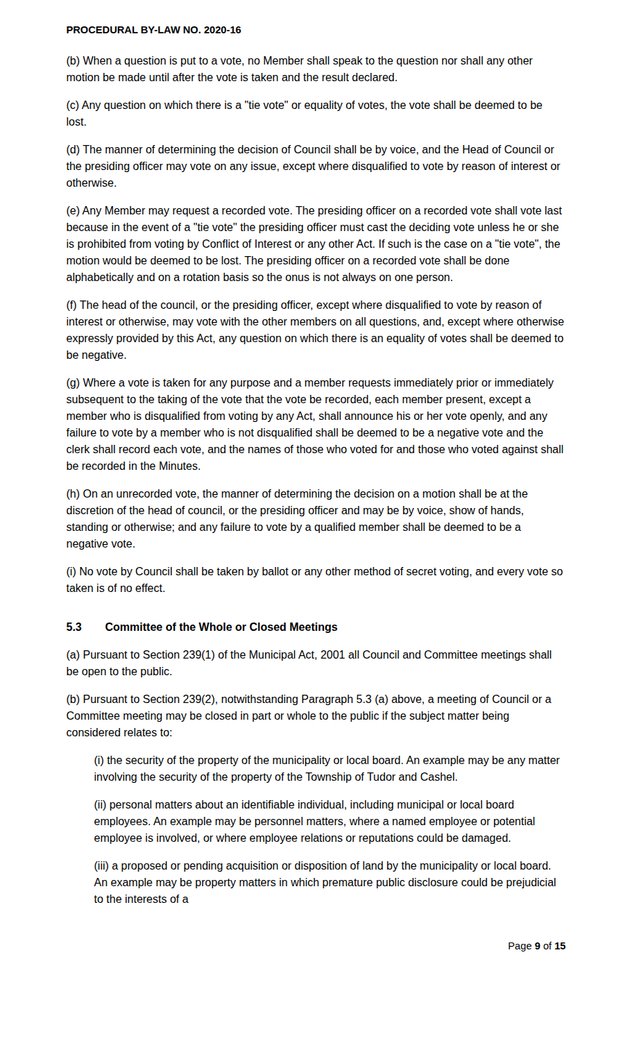PROCEDURAL BY-LAW NO. 2020-16
(b) When a question is put to a vote, no Member shall speak to the question nor shall any other motion be made until after the vote is taken and the result declared.
(c) Any question on which there is a "tie vote" or equality of votes, the vote shall be deemed to be lost.
(d) The manner of determining the decision of Council shall be by voice, and the Head of Council or the presiding officer may vote on any issue, except where disqualified to vote by reason of interest or otherwise.
(e) Any Member may request a recorded vote. The presiding officer on a recorded vote shall vote last because in the event of a "tie vote" the presiding officer must cast the deciding vote unless he or she is prohibited from voting by Conflict of Interest or any other Act. If such is the case on a "tie vote", the motion would be deemed to be lost. The presiding officer on a recorded vote shall be done alphabetically and on a rotation basis so the onus is not always on one person.
(f) The head of the council, or the presiding officer, except where disqualified to vote by reason of interest or otherwise, may vote with the other members on all questions, and, except where otherwise expressly provided by this Act, any question on which there is an equality of votes shall be deemed to be negative.
(g) Where a vote is taken for any purpose and a member requests immediately prior or immediately subsequent to the taking of the vote that the vote be recorded, each member present, except a member who is disqualified from voting by any Act, shall announce his or her vote openly, and any failure to vote by a member who is not disqualified shall be deemed to be a negative vote and the clerk shall record each vote, and the names of those who voted for and those who voted against shall be recorded in the Minutes.
(h) On an unrecorded vote, the manner of determining the decision on a motion shall be at the discretion of the head of council, or the presiding officer and may be by voice, show of hands, standing or otherwise; and any failure to vote by a qualified member shall be deemed to be a negative vote.
(i) No vote by Council shall be taken by ballot or any other method of secret voting, and every vote so taken is of no effect.
5.3 Committee of the Whole or Closed Meetings
(a) Pursuant to Section 239(1) of the Municipal Act, 2001 all Council and Committee meetings shall be open to the public.
(b) Pursuant to Section 239(2), notwithstanding Paragraph 5.3 (a) above, a meeting of Council or a Committee meeting may be closed in part or whole to the public if the subject matter being considered relates to:
(i) the security of the property of the municipality or local board. An example may be any matter involving the security of the property of the Township of Tudor and Cashel.
(ii) personal matters about an identifiable individual, including municipal or local board employees. An example may be personnel matters, where a named employee or potential employee is involved, or where employee relations or reputations could be damaged.
(iii) a proposed or pending acquisition or disposition of land by the municipality or local board. An example may be property matters in which premature public disclosure could be prejudicial to the interests of a
Page 9 of 15